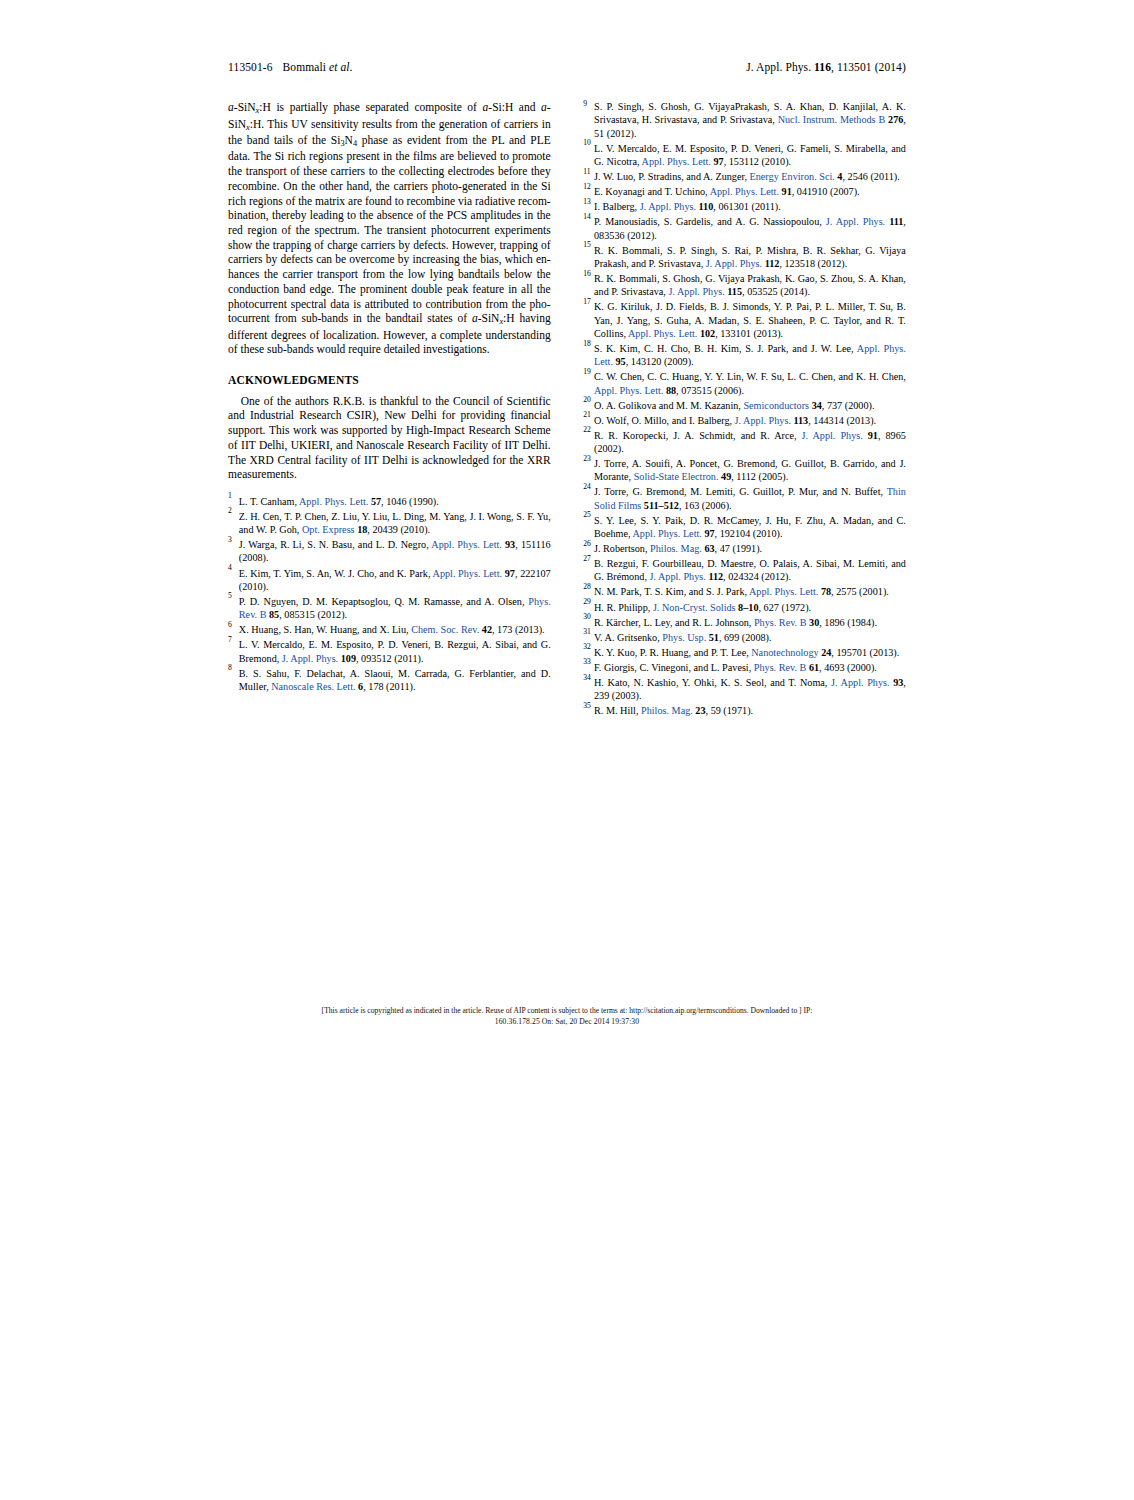113501-6 Bommali et al.
J. Appl. Phys. 116, 113501 (2014)
a-SiNx:H is partially phase separated composite of a-Si:H and a-SiNx:H. This UV sensitivity results from the generation of carriers in the band tails of the Si3N4 phase as evident from the PL and PLE data. The Si rich regions present in the films are believed to promote the transport of these carriers to the collecting electrodes before they recombine. On the other hand, the carriers photo-generated in the Si rich regions of the matrix are found to recombine via radiative recombination, thereby leading to the absence of the PCS amplitudes in the red region of the spectrum. The transient photocurrent experiments show the trapping of charge carriers by defects. However, trapping of carriers by defects can be overcome by increasing the bias, which enhances the carrier transport from the low lying bandtails below the conduction band edge. The prominent double peak feature in all the photocurrent spectral data is attributed to contribution from the photocurrent from sub-bands in the bandtail states of a-SiNx:H having different degrees of localization. However, a complete understanding of these sub-bands would require detailed investigations.
ACKNOWLEDGMENTS
One of the authors R.K.B. is thankful to the Council of Scientific and Industrial Research CSIR), New Delhi for providing financial support. This work was supported by High-Impact Research Scheme of IIT Delhi, UKIERI, and Nanoscale Research Facility of IIT Delhi. The XRD Central facility of IIT Delhi is acknowledged for the XRR measurements.
L. T. Canham, Appl. Phys. Lett. 57, 1046 (1990).
Z. H. Cen, T. P. Chen, Z. Liu, Y. Liu, L. Ding, M. Yang, J. I. Wong, S. F. Yu, and W. P. Goh, Opt. Express 18, 20439 (2010).
J. Warga, R. Li, S. N. Basu, and L. D. Negro, Appl. Phys. Lett. 93, 151116 (2008).
E. Kim, T. Yim, S. An, W. J. Cho, and K. Park, Appl. Phys. Lett. 97, 222107 (2010).
P. D. Nguyen, D. M. Kepaptsoglou, Q. M. Ramasse, and A. Olsen, Phys. Rev. B 85, 085315 (2012).
X. Huang, S. Han, W. Huang, and X. Liu, Chem. Soc. Rev. 42, 173 (2013).
L. V. Mercaldo, E. M. Esposito, P. D. Veneri, B. Rezgui, A. Sibai, and G. Bremond, J. Appl. Phys. 109, 093512 (2011).
B. S. Sahu, F. Delachat, A. Slaoui, M. Carrada, G. Ferblantier, and D. Muller, Nanoscale Res. Lett. 6, 178 (2011).
S. P. Singh, S. Ghosh, G. VijayaPrakash, S. A. Khan, D. Kanjilal, A. K. Srivastava, H. Srivastava, and P. Srivastava, Nucl. Instrum. Methods B 276, 51 (2012).
L. V. Mercaldo, E. M. Esposito, P. D. Veneri, G. Fameli, S. Mirabella, and G. Nicotra, Appl. Phys. Lett. 97, 153112 (2010).
J. W. Luo, P. Stradins, and A. Zunger, Energy Environ. Sci. 4, 2546 (2011).
E. Koyanagi and T. Uchino, Appl. Phys. Lett. 91, 041910 (2007).
I. Balberg, J. Appl. Phys. 110, 061301 (2011).
P. Manousiadis, S. Gardelis, and A. G. Nassiopoulou, J. Appl. Phys. 111, 083536 (2012).
R. K. Bommali, S. P. Singh, S. Rai, P. Mishra, B. R. Sekhar, G. Vijaya Prakash, and P. Srivastava, J. Appl. Phys. 112, 123518 (2012).
R. K. Bommali, S. Ghosh, G. Vijaya Prakash, K. Gao, S. Zhou, S. A. Khan, and P. Srivastava, J. Appl. Phys. 115, 053525 (2014).
K. G. Kiriluk, J. D. Fields, B. J. Simonds, Y. P. Pai, P. L. Miller, T. Su, B. Yan, J. Yang, S. Guha, A. Madan, S. E. Shaheen, P. C. Taylor, and R. T. Collins, Appl. Phys. Lett. 102, 133101 (2013).
S. K. Kim, C. H. Cho, B. H. Kim, S. J. Park, and J. W. Lee, Appl. Phys. Lett. 95, 143120 (2009).
C. W. Chen, C. C. Huang, Y. Y. Lin, W. F. Su, L. C. Chen, and K. H. Chen, Appl. Phys. Lett. 88, 073515 (2006).
O. A. Golikova and M. M. Kazanin, Semiconductors 34, 737 (2000).
O. Wolf, O. Millo, and I. Balberg, J. Appl. Phys. 113, 144314 (2013).
R. R. Koropecki, J. A. Schmidt, and R. Arce, J. Appl. Phys. 91, 8965 (2002).
J. Torre, A. Souifi, A. Poncet, G. Bremond, G. Guillot, B. Garrido, and J. Morante, Solid-State Electron. 49, 1112 (2005).
J. Torre, G. Bremond, M. Lemiti, G. Guillot, P. Mur, and N. Buffet, Thin Solid Films 511–512, 163 (2006).
S. Y. Lee, S. Y. Paik, D. R. McCamey, J. Hu, F. Zhu, A. Madan, and C. Boehme, Appl. Phys. Lett. 97, 192104 (2010).
J. Robertson, Philos. Mag. 63, 47 (1991).
B. Rezgui, F. Gourbilleau, D. Maestre, O. Palais, A. Sibai, M. Lemiti, and G. Brémond, J. Appl. Phys. 112, 024324 (2012).
N. M. Park, T. S. Kim, and S. J. Park, Appl. Phys. Lett. 78, 2575 (2001).
H. R. Philipp, J. Non-Cryst. Solids 8–10, 627 (1972).
R. Kärcher, L. Ley, and R. L. Johnson, Phys. Rev. B 30, 1896 (1984).
V. A. Gritsenko, Phys. Usp. 51, 699 (2008).
K. Y. Kuo, P. R. Huang, and P. T. Lee, Nanotechnology 24, 195701 (2013).
F. Giorgis, C. Vinegoni, and L. Pavesi, Phys. Rev. B 61, 4693 (2000).
H. Kato, N. Kashio, Y. Ohki, K. S. Seol, and T. Noma, J. Appl. Phys. 93, 239 (2003).
R. M. Hill, Philos. Mag. 23, 59 (1971).
[This article is copyrighted as indicated in the article. Reuse of AIP content is subject to the terms at: http://scitation.aip.org/termsconditions. Downloaded to ] IP:
160.36.178.25 On: Sat, 20 Dec 2014 19:37:30